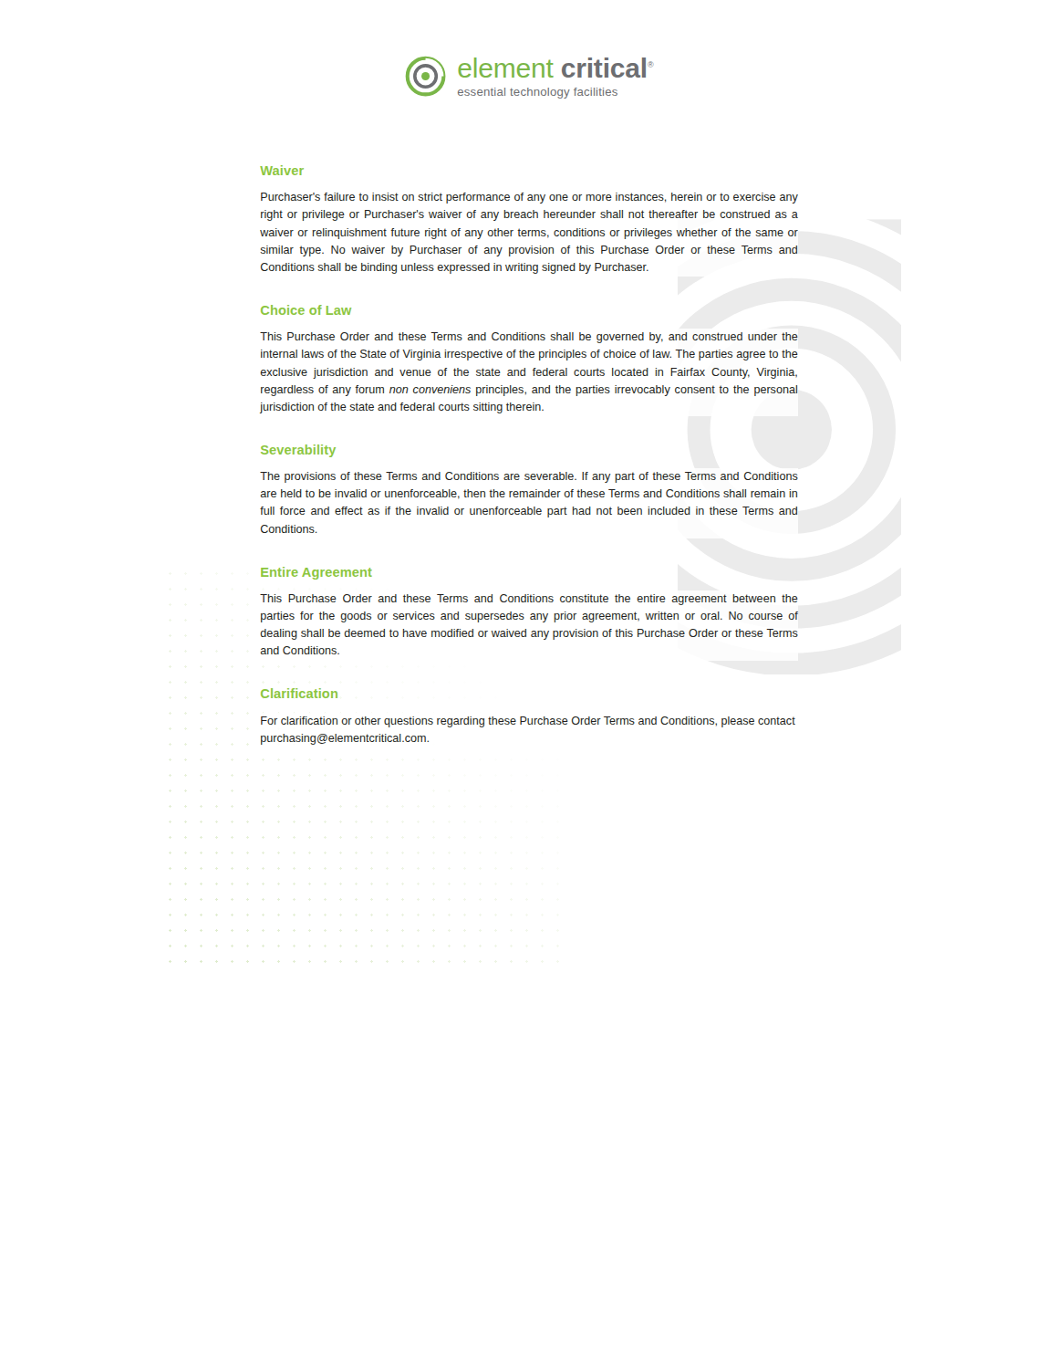element critical®
essential technology facilities
Waiver
Purchaser's failure to insist on strict performance of any one or more instances, herein or to exercise any right or privilege or Purchaser's waiver of any breach hereunder shall not thereafter be construed as a waiver or relinquishment future right of any other terms, conditions or privileges whether of the same or similar type. No waiver by Purchaser of any provision of this Purchase Order or these Terms and Conditions shall be binding unless expressed in writing signed by Purchaser.
Choice of Law
This Purchase Order and these Terms and Conditions shall be governed by, and construed under the internal laws of the State of Virginia irrespective of the principles of choice of law. The parties agree to the exclusive jurisdiction and venue of the state and federal courts located in Fairfax County, Virginia, regardless of any forum non conveniens principles, and the parties irrevocably consent to the personal jurisdiction of the state and federal courts sitting therein.
Severability
The provisions of these Terms and Conditions are severable. If any part of these Terms and Conditions are held to be invalid or unenforceable, then the remainder of these Terms and Conditions shall remain in full force and effect as if the invalid or unenforceable part had not been included in these Terms and Conditions.
Entire Agreement
This Purchase Order and these Terms and Conditions constitute the entire agreement between the parties for the goods or services and supersedes any prior agreement, written or oral. No course of dealing shall be deemed to have modified or waived any provision of this Purchase Order or these Terms and Conditions.
Clarification
For clarification or other questions regarding these Purchase Order Terms and Conditions, please contact purchasing@elementcritical.com.